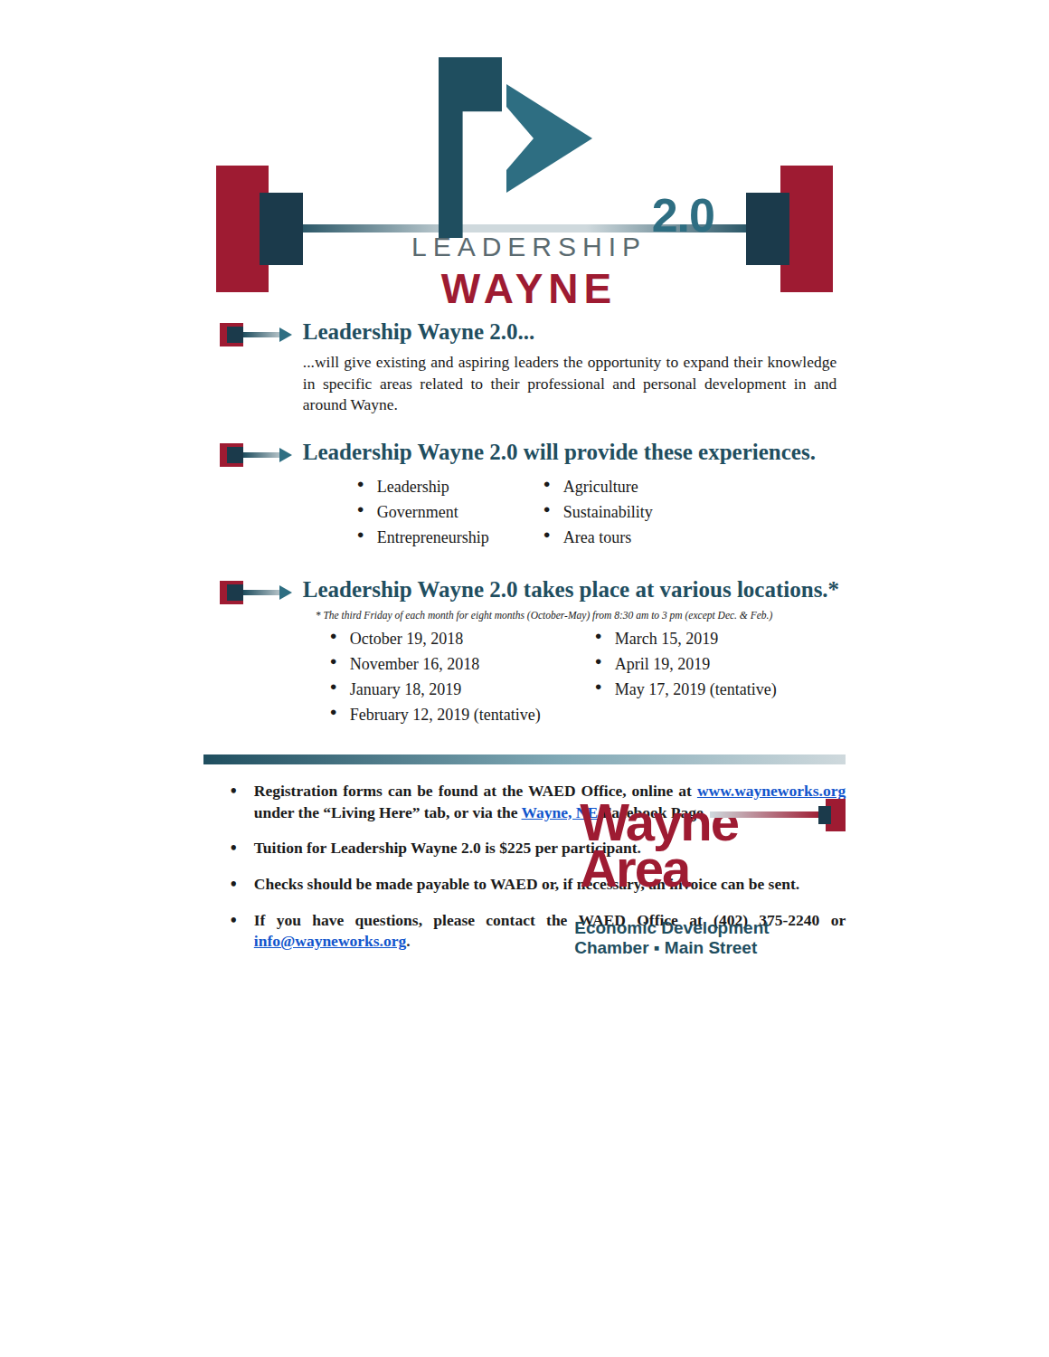2.0
LEADERSHIP
WAYNE
Leadership Wayne 2.0
Leadership Wayne 2.0...
...will give existing and aspiring leaders the opportunity to expand their knowledge in specific areas related to their professional and personal development in and around Wayne.
Leadership Wayne 2.0 will provide these experiences.
Leadership
Government
Entrepreneurship
Agriculture
Sustainability
Area tours
Leadership Wayne 2.0 takes place at various locations.*
* The third Friday of each month for eight months (October-May) from 8:30 am to 3 pm (except Dec. & Feb.)
October 19, 2018
November 16, 2018
January 18, 2019
February 12, 2019 (tentative)
March 15, 2019
April 19, 2019
May 17, 2019 (tentative)
Registration forms can be found at the WAED Office, online at www.wayneworks.org under the “Living Here” tab, or via the Wayne, NE Facebook Page.
Tuition for Leadership Wayne 2.0 is $225 per participant.
Checks should be made payable to WAED or, if necessary, an invoice can be sent.
If you have questions, please contact the WAED Office at (402) 375-2240 or info@wayneworks.org.
Wayne
Area
Economic Development
Chamber ▪ Main Street